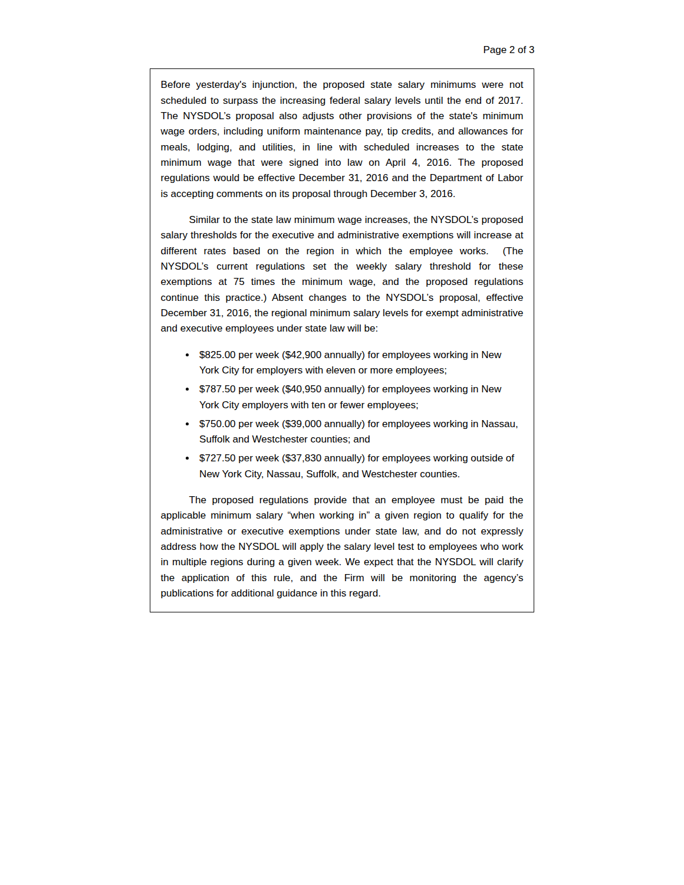Page 2 of 3
Before yesterday's injunction, the proposed state salary minimums were not scheduled to surpass the increasing federal salary levels until the end of 2017. The NYSDOL’s proposal also adjusts other provisions of the state's minimum wage orders, including uniform maintenance pay, tip credits, and allowances for meals, lodging, and utilities, in line with scheduled increases to the state minimum wage that were signed into law on April 4, 2016. The proposed regulations would be effective December 31, 2016 and the Department of Labor is accepting comments on its proposal through December 3, 2016.
Similar to the state law minimum wage increases, the NYSDOL’s proposed salary thresholds for the executive and administrative exemptions will increase at different rates based on the region in which the employee works. (The NYSDOL’s current regulations set the weekly salary threshold for these exemptions at 75 times the minimum wage, and the proposed regulations continue this practice.) Absent changes to the NYSDOL’s proposal, effective December 31, 2016, the regional minimum salary levels for exempt administrative and executive employees under state law will be:
$825.00 per week ($42,900 annually) for employees working in New York City for employers with eleven or more employees;
$787.50 per week ($40,950 annually) for employees working in New York City employers with ten or fewer employees;
$750.00 per week ($39,000 annually) for employees working in Nassau, Suffolk and Westchester counties; and
$727.50 per week ($37,830 annually) for employees working outside of New York City, Nassau, Suffolk, and Westchester counties.
The proposed regulations provide that an employee must be paid the applicable minimum salary “when working in” a given region to qualify for the administrative or executive exemptions under state law, and do not expressly address how the NYSDOL will apply the salary level test to employees who work in multiple regions during a given week. We expect that the NYSDOL will clarify the application of this rule, and the Firm will be monitoring the agency’s publications for additional guidance in this regard.